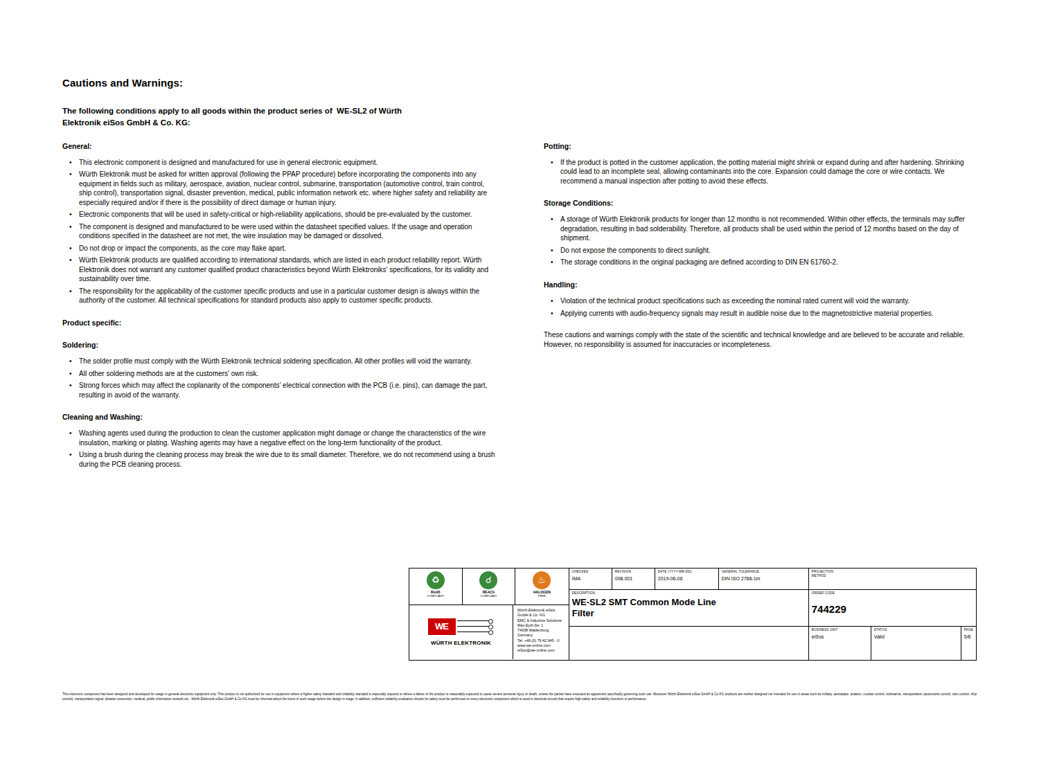Cautions and Warnings:
The following conditions apply to all goods within the product series of WE-SL2 of Würth
Elektronik eiSos GmbH & Co. KG:
General:
This electronic component is designed and manufactured for use in general electronic equipment.
Würth Elektronik must be asked for written approval (following the PPAP procedure) before incorporating the components into any equipment in fields such as military, aerospace, aviation, nuclear control, submarine, transportation (automotive control, train control, ship control), transportation signal, disaster prevention, medical, public information network etc. where higher safety and reliability are especially required and/or if there is the possibility of direct damage or human injury.
Electronic components that will be used in safety-critical or high-reliability applications, should be pre-evaluated by the customer.
The component is designed and manufactured to be were used within the datasheet specified values. If the usage and operation conditions specified in the datasheet are not met, the wire insulation may be damaged or dissolved.
Do not drop or impact the components, as the core may flake apart.
Würth Elektronik products are qualified according to international standards, which are listed in each product reliability report. Würth Elektronik does not warrant any customer qualified product characteristics beyond Würth Elektroniks' specifications, for its validity and sustainability over time.
The responsibility for the applicability of the customer specific products and use in a particular customer design is always within the authority of the customer. All technical specifications for standard products also apply to customer specific products.
Product specific:
Soldering:
The solder profile must comply with the Würth Elektronik technical soldering specification. All other profiles will void the warranty.
All other soldering methods are at the customers' own risk.
Strong forces which may affect the coplanarity of the components' electrical connection with the PCB (i.e. pins), can damage the part, resulting in avoid of the warranty.
Cleaning and Washing:
Washing agents used during the production to clean the customer application might damage or change the characteristics of the wire insulation, marking or plating. Washing agents may have a negative effect on the long-term functionality of the product.
Using a brush during the cleaning process may break the wire due to its small diameter. Therefore, we do not recommend using a brush during the PCB cleaning process.
Potting:
If the product is potted in the customer application, the potting material might shrink or expand during and after hardening. Shrinking could lead to an incomplete seal, allowing contaminants into the core. Expansion could damage the core or wire contacts. We recommend a manual inspection after potting to avoid these effects.
Storage Conditions:
A storage of Würth Elektronik products for longer than 12 months is not recommended. Within other effects, the terminals may suffer degradation, resulting in bad solderability. Therefore, all products shall be used within the period of 12 months based on the day of shipment.
Do not expose the components to direct sunlight.
The storage conditions in the original packaging are defined according to DIN EN 61760-2.
Handling:
Violation of the technical product specifications such as exceeding the nominal rated current will void the warranty.
Applying currents with audio-frequency signals may result in audible noise due to the magnetostrictive material properties.
These cautions and warnings comply with the state of the scientific and technical knowledge and are believed to be accurate and reliable. However, no responsibility is assumed for inaccuracies or incompleteness.
♻
RoHSCOMPLIANT
☌
REAChCOMPLIANT
♨
HALOGENFREE
WE
WÜRTH ELEKTRONIK
Würth Elektronik eiSos GmbH & Co. KG
EMC & Inductive Solutions
Max-Eyth-Str. 1
74638 Waldenburg
Germany
Tel. +49 (0) 79 42 945 - 0
www.we-online.com
eiSos@we-online.com
CHECKED
IMA
REVISION
008.001
DATE (YYYY-MM-DD)
2019-06-06
GENERAL TOLERANCE
DIN ISO 2768-1m
PROJECTION
METHOD
DESCRIPTION
WE-SL2 SMT Common Mode Line
Filter
ORDER CODE
744229
BUSINESS UNIT
eiSos
STATUS
Valid
PAGE
5/6
This electronic component has been designed and developed for usage in general electronic equipment only. This product is not authorized for use in equipment where a higher safety standard and reliability standard is especially required or where a failure of the product is reasonably expected to cause severe personal injury or death, unless the parties have executed an agreement specifically governing such use. Moreover Würth Elektronik eiSos GmbH & Co KG products are neither designed nor intended for use in areas such as military, aerospace, aviation, nuclear control, submarine, transportation (automotive control, train control, ship control), transportation signal, disaster prevention, medical, public information network etc.. Würth Elektronik eiSos GmbH & Co KG must be informed about the intent of such usage before the design-in stage. In addition, sufficient reliability evaluation checks for safety must be performed on every electronic component which is used in electrical circuits that require high safety and reliability functions or performance.